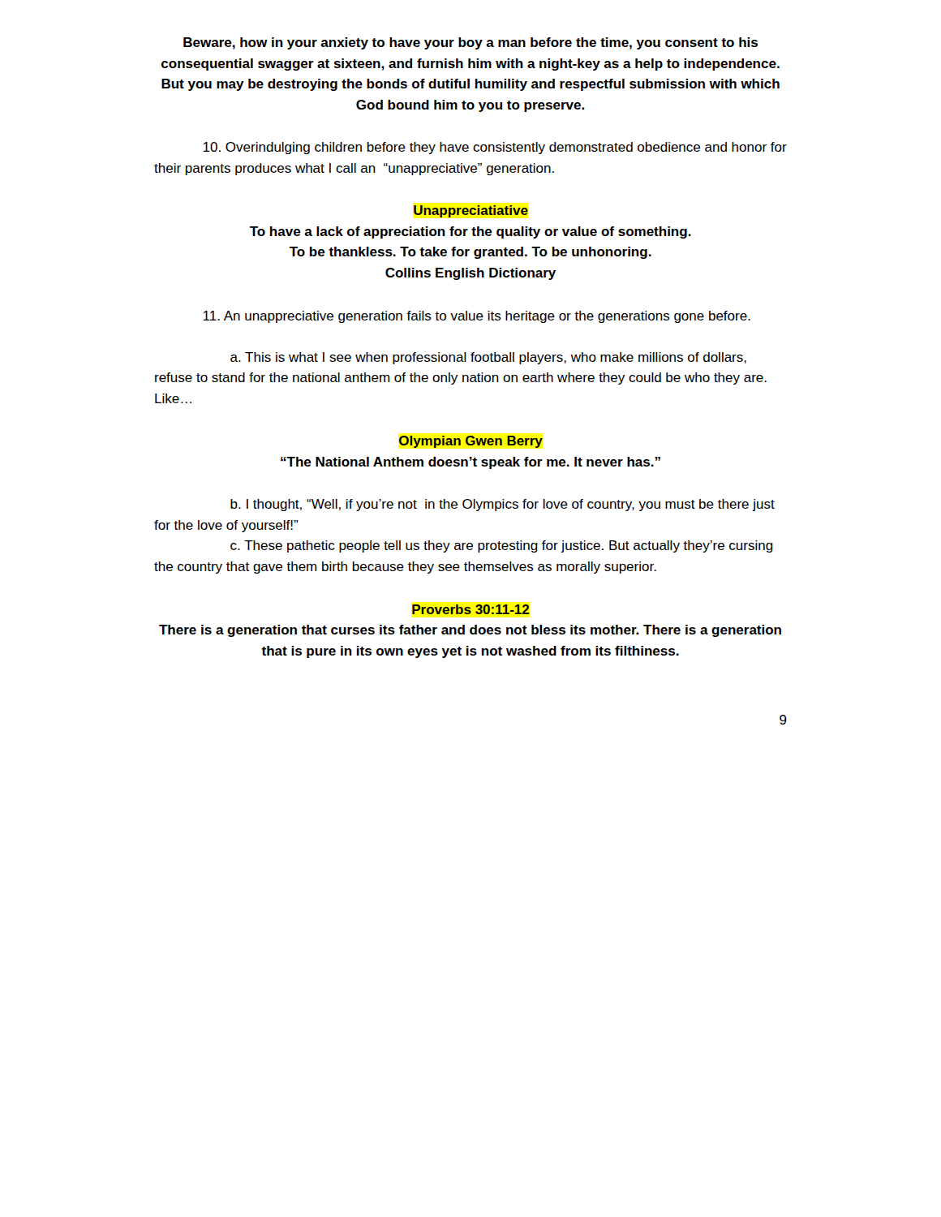Beware, how in your anxiety to have your boy a man before the time, you consent to his consequential swagger at sixteen, and furnish him with a night-key as a help to independence. But you may be destroying the bonds of dutiful humility and respectful submission with which God bound him to you to preserve.
10. Overindulging children before they have consistently demonstrated obedience and honor for their parents produces what I call an “unappreciative” generation.
Unappreciatiative
To have a lack of appreciation for the quality or value of something.
To be thankless. To take for granted. To be unhonoring.
Collins English Dictionary
11. An unappreciative generation fails to value its heritage or the generations gone before.
a. This is what I see when professional football players, who make millions of dollars, refuse to stand for the national anthem of the only nation on earth where they could be who they are. Like…
Olympian Gwen Berry
“The National Anthem doesn’t speak for me. It never has.”
b. I thought, “Well, if you’re not in the Olympics for love of country, you must be there just for the love of yourself!”
c. These pathetic people tell us they are protesting for justice. But actually they’re cursing the country that gave them birth because they see themselves as morally superior.
Proverbs 30:11-12
There is a generation that curses its father and does not bless its mother. There is a generation that is pure in its own eyes yet is not washed from its filthiness.
9